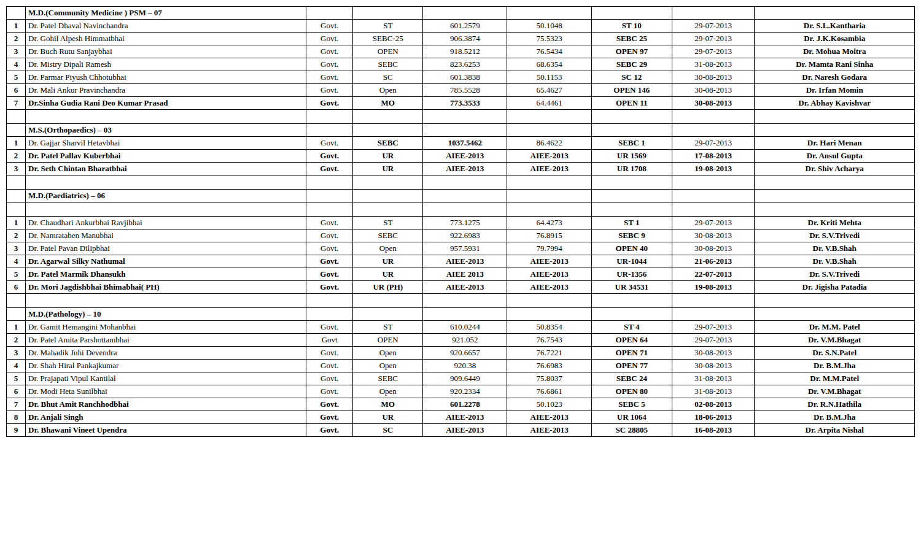| | M.D.(Community Medicine ) PSM – 07 | | | | | | | |
| 1 | Dr. Patel Dhaval Navinchandra | Govt. | ST | 601.2579 | 50.1048 | ST 10 | 29-07-2013 | Dr. S.L.Kantharia |
| 2 | Dr. Gohil Alpesh Himmatbhai | Govt. | SEBC-25 | 906.3874 | 75.5323 | SEBC 25 | 29-07-2013 | Dr. J.K.Kosambia |
| 3 | Dr. Buch Rutu Sanjaybhai | Govt. | OPEN | 918.5212 | 76.5434 | OPEN 97 | 29-07-2013 | Dr. Mohua Moitra |
| 4 | Dr. Mistry Dipali Ramesh | Govt. | SEBC | 823.6253 | 68.6354 | SEBC 29 | 31-08-2013 | Dr. Mamta Rani Sinha |
| 5 | Dr. Parmar Piyush Chhotubhai | Govt. | SC | 601.3838 | 50.1153 | SC 12 | 30-08-2013 | Dr. Naresh Godara |
| 6 | Dr. Mali Ankur Pravinchandra | Govt. | Open | 785.5528 | 65.4627 | OPEN 146 | 30-08-2013 | Dr. Irfan Momin |
| 7 | Dr.Sinha Gudia Rani Deo Kumar Prasad | Govt. | MO | 773.3533 | 64.4461 | OPEN 11 | 30-08-2013 | Dr. Abhay Kavishvar |
| | M.S.(Orthopaedics) – 03 | | | | | | | |
| 1 | Dr. Gajjar Sharvil Hetavbhai | Govt. | SEBC | 1037.5462 | 86.4622 | SEBC 1 | 29-07-2013 | Dr. Hari Menan |
| 2 | Dr. Patel Pallav Kuberbhai | Govt. | UR | AIEE-2013 | AIEE-2013 | UR 1569 | 17-08-2013 | Dr. Ansul Gupta |
| 3 | Dr. Seth Chintan Bharatbhai | Govt. | UR | AIEE-2013 | AIEE-2013 | UR 1708 | 19-08-2013 | Dr. Shiv Acharya |
| | M.D.(Paediatrics) – 06 | | | | | | | |
| 1 | Dr. Chaudhari Ankurbhai Ravjibhai | Govt. | ST | 773.1275 | 64.4273 | ST 1 | 29-07-2013 | Dr. Kriti Mehta |
| 2 | Dr. Namrataben Manubhai | Govt. | SEBC | 922.6983 | 76.8915 | SEBC 9 | 30-08-2013 | Dr. S.V.Trivedi |
| 3 | Dr. Patel Pavan Dilipbhai | Govt. | Open | 957.5931 | 79.7994 | OPEN 40 | 30-08-2013 | Dr. V.B.Shah |
| 4 | Dr. Agarwal Silky Nathumal | Govt. | UR | AIEE-2013 | AIEE-2013 | UR-1044 | 21-06-2013 | Dr. V.B.Shah |
| 5 | Dr. Patel Marmik Dhansukh | Govt. | UR | AIEE 2013 | AIEE-2013 | UR-1356 | 22-07-2013 | Dr. S.V.Trivedi |
| 6 | Dr. Mori Jagdishbhai Bhimabhai( PH) | Govt. | UR (PH) | AIEE-2013 | AIEE-2013 | UR 34531 | 19-08-2013 | Dr. Jigisha Patadia |
| | M.D.(Pathology) – 10 | | | | | | | |
| 1 | Dr. Gamit Hemangini Mohanbhai | Govt. | ST | 610.0244 | 50.8354 | ST 4 | 29-07-2013 | Dr. M.M. Patel |
| 2 | Dr. Patel Amita Parshottambhai | Govt | OPEN | 921.052 | 76.7543 | OPEN 64 | 29-07-2013 | Dr. V.M.Bhagat |
| 3 | Dr. Mahadik Juhi Devendra | Govt. | Open | 920.6657 | 76.7221 | OPEN 71 | 30-08-2013 | Dr. S.N.Patel |
| 4 | Dr. Shah Hiral Pankajkumar | Govt. | Open | 920.38 | 76.6983 | OPEN 77 | 30-08-2013 | Dr. B.M.Jha |
| 5 | Dr. Prajapati Vipul Kantilal | Govt. | SEBC | 909.6449 | 75.8037 | SEBC 24 | 31-08-2013 | Dr. M.M.Patel |
| 6 | Dr. Modi Heta Sunilbhai | Govt. | Open | 920.2334 | 76.6861 | OPEN 80 | 31-08-2013 | Dr. V.M.Bhagat |
| 7 | Dr. Bhut Amit Ranchhodbhai | Govt. | MO | 601.2278 | 50.1023 | SEBC 5 | 02-08-2013 | Dr. R.N.Hathila |
| 8 | Dr. Anjali Singh | Govt. | UR | AIEE-2013 | AIEE-2013 | UR 1064 | 18-06-2013 | Dr. B.M.Jha |
| 9 | Dr. Bhawani Vineet Upendra | Govt. | SC | AIEE-2013 | AIEE-2013 | SC 28805 | 16-08-2013 | Dr. Arpita Nishal |